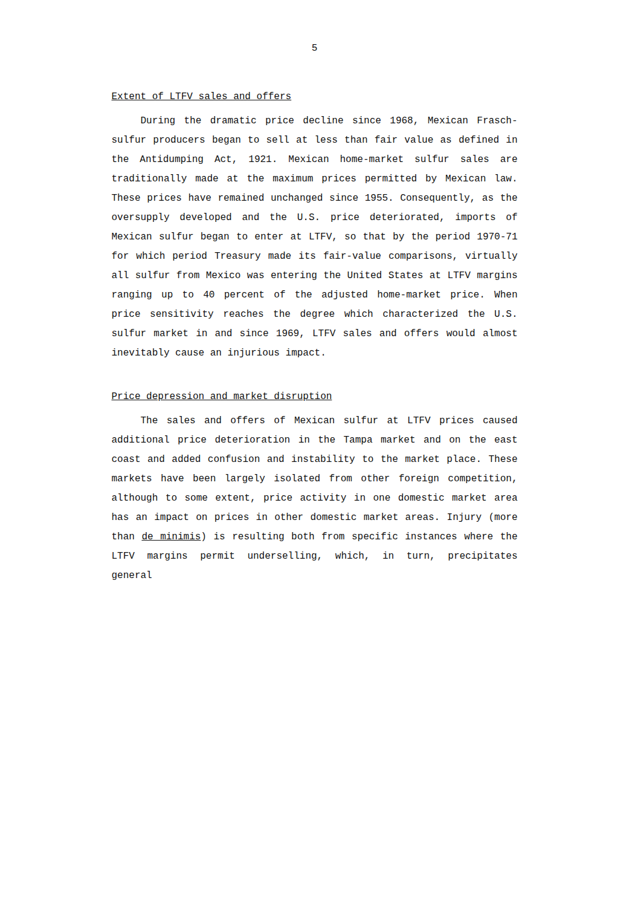5
Extent of LTFV sales and offers
During the dramatic price decline since 1968, Mexican Frasch-sulfur producers began to sell at less than fair value as defined in the Antidumping Act, 1921. Mexican home-market sulfur sales are traditionally made at the maximum prices permitted by Mexican law. These prices have remained unchanged since 1955. Consequently, as the oversupply developed and the U.S. price deteriorated, imports of Mexican sulfur began to enter at LTFV, so that by the period 1970-71 for which period Treasury made its fair-value comparisons, virtually all sulfur from Mexico was entering the United States at LTFV margins ranging up to 40 percent of the adjusted home-market price. When price sensitivity reaches the degree which characterized the U.S. sulfur market in and since 1969, LTFV sales and offers would almost inevitably cause an injurious impact.
Price depression and market disruption
The sales and offers of Mexican sulfur at LTFV prices caused additional price deterioration in the Tampa market and on the east coast and added confusion and instability to the market place. These markets have been largely isolated from other foreign competition, although to some extent, price activity in one domestic market area has an impact on prices in other domestic market areas. Injury (more than de minimis) is resulting both from specific instances where the LTFV margins permit underselling, which, in turn, precipitates general